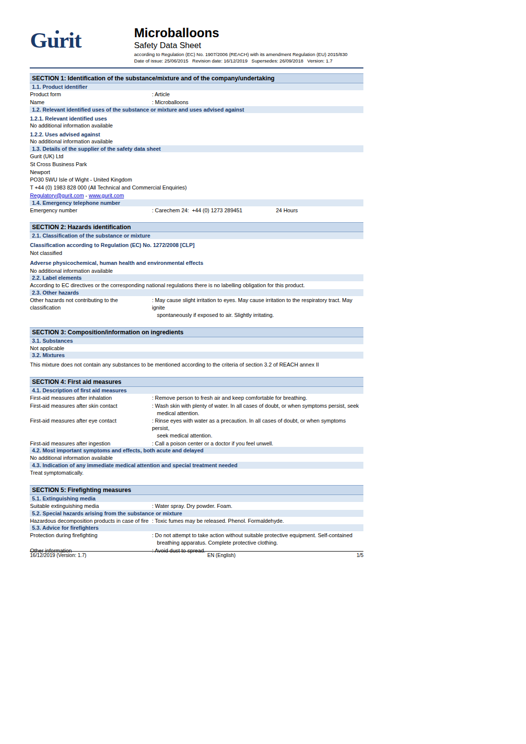Gurit
Microballoons
Safety Data Sheet
according to Regulation (EC) No. 1907/2006 (REACH) with its amendment Regulation (EU) 2015/830
Date of issue: 25/06/2015 Revision date: 16/12/2019 Supersedes: 26/09/2018 Version: 1.7
SECTION 1: Identification of the substance/mixture and of the company/undertaking
1.1. Product identifier
Product form
: Article
Name
: Microballoons
1.2. Relevant identified uses of the substance or mixture and uses advised against
1.2.1. Relevant identified uses
No additional information available
1.2.2. Uses advised against
No additional information available
1.3. Details of the supplier of the safety data sheet
Gurit (UK) Ltd
St Cross Business Park
Newport
PO30 5WU Isle of Wight - United Kingdom
T +44 (0) 1983 828 000 (All Technical and Commercial Enquiries)
Regulatory@gurit.com - www.gurit.com
1.4. Emergency telephone number
Emergency number
: Carechem 24: +44 (0) 1273 289451
24 Hours
SECTION 2: Hazards identification
2.1. Classification of the substance or mixture
Classification according to Regulation (EC) No. 1272/2008 [CLP]
Not classified
Adverse physicochemical, human health and environmental effects
No additional information available
2.2. Label elements
According to EC directives or the corresponding national regulations there is no labelling obligation for this product.
2.3. Other hazards
Other hazards not contributing to the classification
: May cause slight irritation to eyes. May cause irritation to the respiratory tract. May ignite
spontaneously if exposed to air. Slightly irritating.
SECTION 3: Composition/information on ingredients
3.1. Substances
Not applicable
3.2. Mixtures
This mixture does not contain any substances to be mentioned according to the criteria of section 3.2 of REACH annex II
SECTION 4: First aid measures
4.1. Description of first aid measures
First-aid measures after inhalation
: Remove person to fresh air and keep comfortable for breathing.
First-aid measures after skin contact
: Wash skin with plenty of water. In all cases of doubt, or when symptoms persist, seek
medical attention.
First-aid measures after eye contact
: Rinse eyes with water as a precaution. In all cases of doubt, or when symptoms persist,
seek medical attention.
First-aid measures after ingestion
: Call a poison center or a doctor if you feel unwell.
4.2. Most important symptoms and effects, both acute and delayed
No additional information available
4.3. Indication of any immediate medical attention and special treatment needed
Treat symptomatically.
SECTION 5: Firefighting measures
5.1. Extinguishing media
Suitable extinguishing media
: Water spray. Dry powder. Foam.
5.2. Special hazards arising from the substance or mixture
Hazardous decomposition products in case of fire
: Toxic fumes may be released. Phenol. Formaldehyde.
5.3. Advice for firefighters
Protection during firefighting
: Do not attempt to take action without suitable protective equipment. Self-contained
breathing apparatus. Complete protective clothing.
Other information
: Avoid dust to spread.
16/12/2019 (Version: 1.7)
EN (English)
1/5